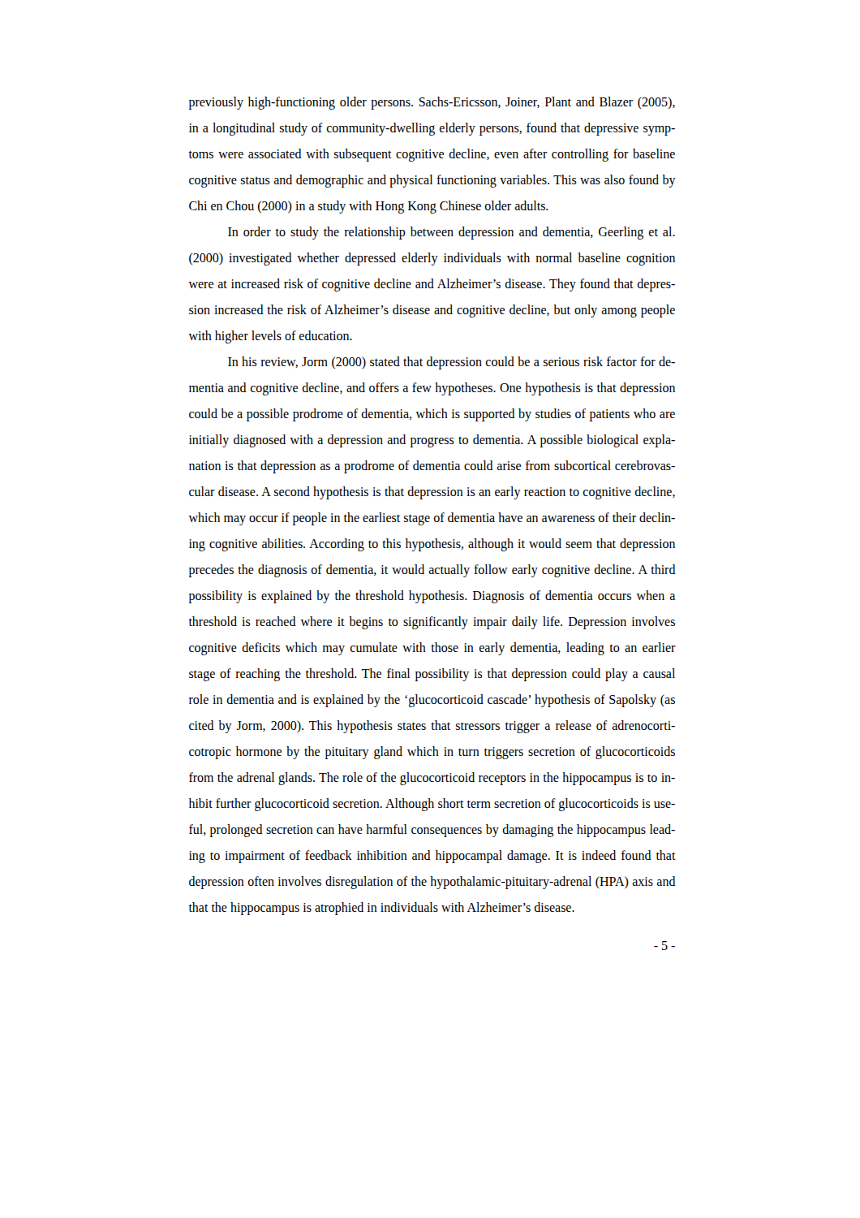previously high-functioning older persons. Sachs-Ericsson, Joiner, Plant and Blazer (2005), in a longitudinal study of community-dwelling elderly persons, found that depressive symptoms were associated with subsequent cognitive decline, even after controlling for baseline cognitive status and demographic and physical functioning variables. This was also found by Chi en Chou (2000) in a study with Hong Kong Chinese older adults.
In order to study the relationship between depression and dementia, Geerling et al. (2000) investigated whether depressed elderly individuals with normal baseline cognition were at increased risk of cognitive decline and Alzheimer’s disease. They found that depression increased the risk of Alzheimer’s disease and cognitive decline, but only among people with higher levels of education.
In his review, Jorm (2000) stated that depression could be a serious risk factor for dementia and cognitive decline, and offers a few hypotheses. One hypothesis is that depression could be a possible prodrome of dementia, which is supported by studies of patients who are initially diagnosed with a depression and progress to dementia. A possible biological explanation is that depression as a prodrome of dementia could arise from subcortical cerebrovascular disease. A second hypothesis is that depression is an early reaction to cognitive decline, which may occur if people in the earliest stage of dementia have an awareness of their declining cognitive abilities. According to this hypothesis, although it would seem that depression precedes the diagnosis of dementia, it would actually follow early cognitive decline. A third possibility is explained by the threshold hypothesis. Diagnosis of dementia occurs when a threshold is reached where it begins to significantly impair daily life. Depression involves cognitive deficits which may cumulate with those in early dementia, leading to an earlier stage of reaching the threshold. The final possibility is that depression could play a causal role in dementia and is explained by the ‘glucocorticoid cascade’ hypothesis of Sapolsky (as cited by Jorm, 2000). This hypothesis states that stressors trigger a release of adrenocorticotropic hormone by the pituitary gland which in turn triggers secretion of glucocorticoids from the adrenal glands. The role of the glucocorticoid receptors in the hippocampus is to inhibit further glucocorticoid secretion. Although short term secretion of glucocorticoids is useful, prolonged secretion can have harmful consequences by damaging the hippocampus leading to impairment of feedback inhibition and hippocampal damage. It is indeed found that depression often involves disregulation of the hypothalamic-pituitary-adrenal (HPA) axis and that the hippocampus is atrophied in individuals with Alzheimer’s disease.
- 5 -